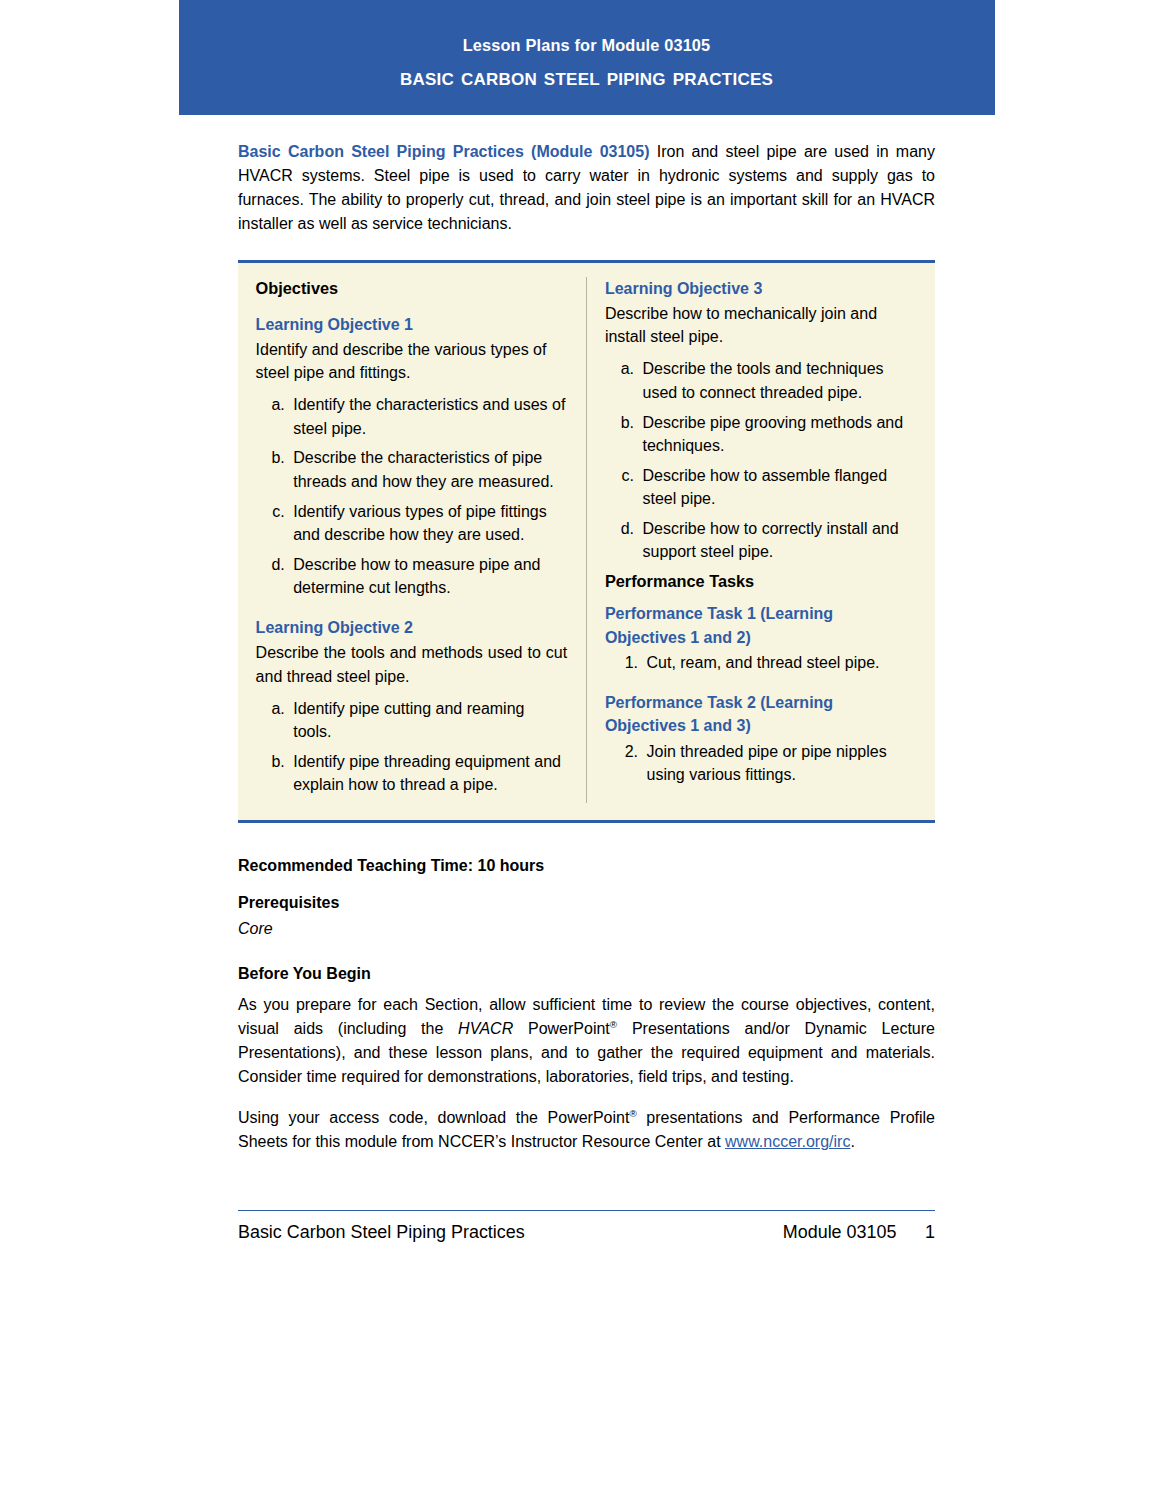Lesson Plans for Module 03105
Basic Carbon Steel Piping Practices
Basic Carbon Steel Piping Practices (Module 03105) Iron and steel pipe are used in many HVACR systems. Steel pipe is used to carry water in hydronic systems and supply gas to furnaces. The ability to properly cut, thread, and join steel pipe is an important skill for an HVACR installer as well as service technicians.
Objectives
Learning Objective 1
Identify and describe the various types of steel pipe and fittings.
Identify the characteristics and uses of steel pipe.
Describe the characteristics of pipe threads and how they are measured.
Identify various types of pipe fittings and describe how they are used.
Describe how to measure pipe and determine cut lengths.
Learning Objective 2
Describe the tools and methods used to cut and thread steel pipe.
Identify pipe cutting and reaming tools.
Identify pipe threading equipment and explain how to thread a pipe.
Learning Objective 3
Describe how to mechanically join and install steel pipe.
Describe the tools and techniques used to connect threaded pipe.
Describe pipe grooving methods and techniques.
Describe how to assemble flanged steel pipe.
Describe how to correctly install and support steel pipe.
Performance Tasks
Performance Task 1 (Learning Objectives 1 and 2)
Cut, ream, and thread steel pipe.
Performance Task 2 (Learning Objectives 1 and 3)
Join threaded pipe or pipe nipples using various fittings.
Recommended Teaching Time: 10 hours
Prerequisites
Core
Before You Begin
As you prepare for each Section, allow sufficient time to review the course objectives, content, visual aids (including the HVACR PowerPoint® Presentations and/or Dynamic Lecture Presentations), and these lesson plans, and to gather the required equipment and materials. Consider time required for demonstrations, laboratories, field trips, and testing.
Using your access code, download the PowerPoint® presentations and Performance Profile Sheets for this module from NCCER’s Instructor Resource Center at www.nccer.org/irc.
Basic Carbon Steel Piping Practices
Module 031051